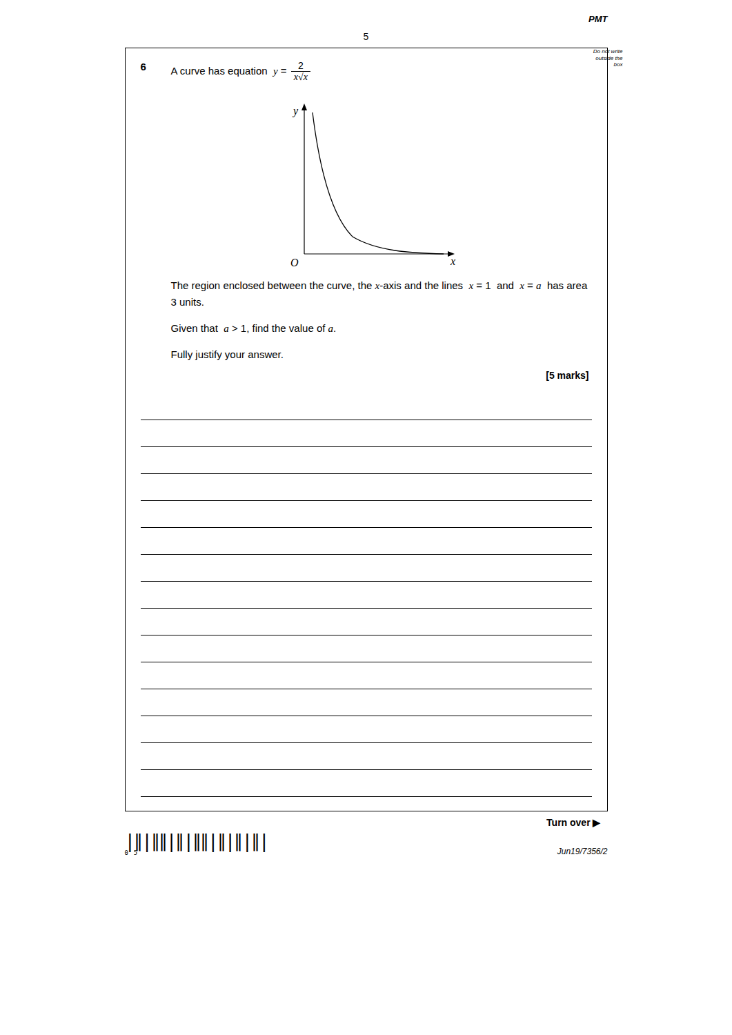PMT
5
Do not write
outside the
box
6
A curve has equation y = 2 x√x
y x O
The region enclosed between the curve, the x-axis and the lines x = 1 and x = a has area 3 units.
Given that a > 1, find the value of a.
Fully justify your answer.
[5 marks]
Turn over ▶
|∥|∥∥|∥|∥∥|∥|∥|∥| 0 5
Jun19/7356/2